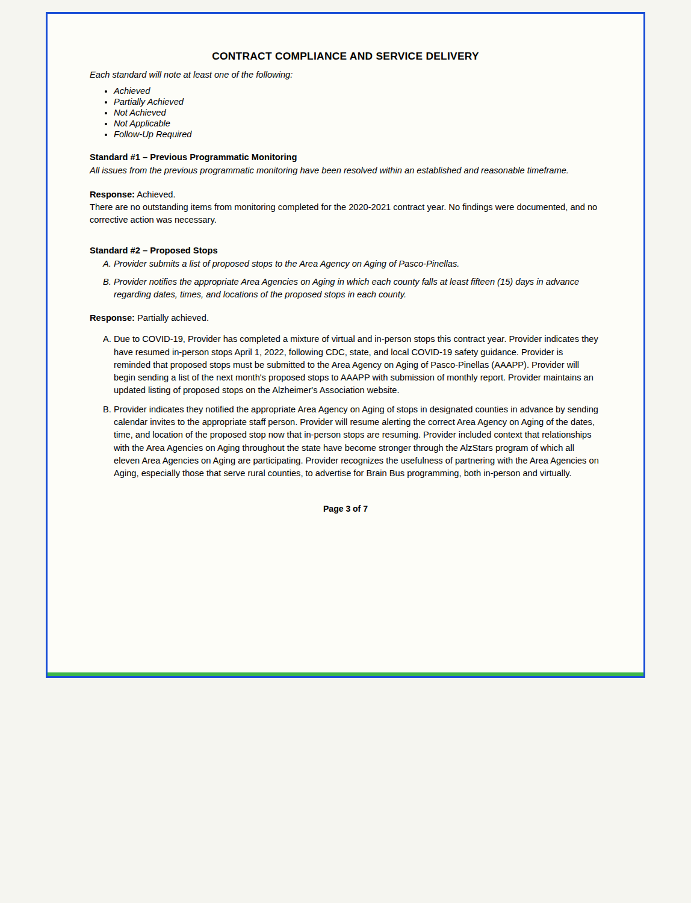CONTRACT COMPLIANCE AND SERVICE DELIVERY
Each standard will note at least one of the following:
Achieved
Partially Achieved
Not Achieved
Not Applicable
Follow-Up Required
Standard #1 – Previous Programmatic Monitoring
All issues from the previous programmatic monitoring have been resolved within an established and reasonable timeframe.
Response: Achieved.
There are no outstanding items from monitoring completed for the 2020-2021 contract year. No findings were documented, and no corrective action was necessary.
Standard #2 – Proposed Stops
Provider submits a list of proposed stops to the Area Agency on Aging of Pasco-Pinellas.
Provider notifies the appropriate Area Agencies on Aging in which each county falls at least fifteen (15) days in advance regarding dates, times, and locations of the proposed stops in each county.
Response: Partially achieved.
Due to COVID-19, Provider has completed a mixture of virtual and in-person stops this contract year. Provider indicates they have resumed in-person stops April 1, 2022, following CDC, state, and local COVID-19 safety guidance. Provider is reminded that proposed stops must be submitted to the Area Agency on Aging of Pasco-Pinellas (AAAPP). Provider will begin sending a list of the next month's proposed stops to AAAPP with submission of monthly report. Provider maintains an updated listing of proposed stops on the Alzheimer's Association website.
Provider indicates they notified the appropriate Area Agency on Aging of stops in designated counties in advance by sending calendar invites to the appropriate staff person. Provider will resume alerting the correct Area Agency on Aging of the dates, time, and location of the proposed stop now that in-person stops are resuming. Provider included context that relationships with the Area Agencies on Aging throughout the state have become stronger through the AlzStars program of which all eleven Area Agencies on Aging are participating. Provider recognizes the usefulness of partnering with the Area Agencies on Aging, especially those that serve rural counties, to advertise for Brain Bus programming, both in-person and virtually.
Page 3 of 7